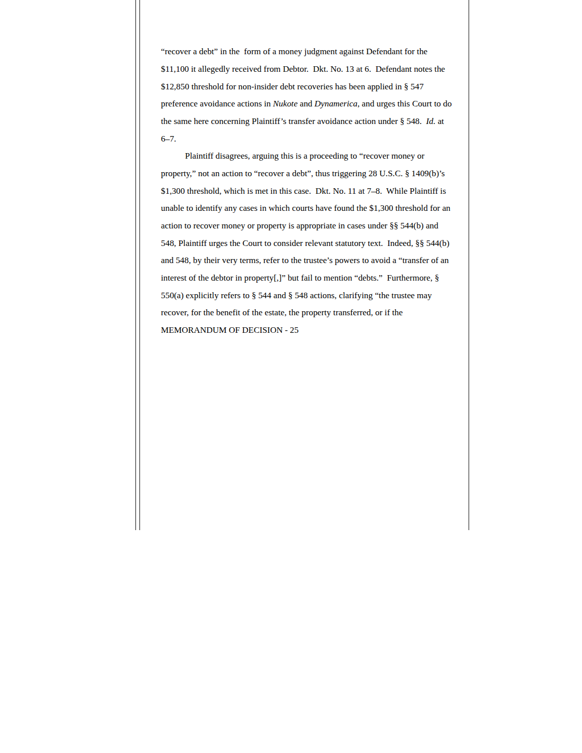“recover a debt” in the form of a money judgment against Defendant for the $11,100 it allegedly received from Debtor. Dkt. No. 13 at 6. Defendant notes the $12,850 threshold for non-insider debt recoveries has been applied in § 547 preference avoidance actions in Nukote and Dynamerica, and urges this Court to do the same here concerning Plaintiff’s transfer avoidance action under § 548. Id. at 6–7.
Plaintiff disagrees, arguing this is a proceeding to “recover money or property,” not an action to “recover a debt”, thus triggering 28 U.S.C. § 1409(b)’s $1,300 threshold, which is met in this case. Dkt. No. 11 at 7–8. While Plaintiff is unable to identify any cases in which courts have found the $1,300 threshold for an action to recover money or property is appropriate in cases under §§ 544(b) and 548, Plaintiff urges the Court to consider relevant statutory text. Indeed, §§ 544(b) and 548, by their very terms, refer to the trustee’s powers to avoid a “transfer of an interest of the debtor in property[,]” but fail to mention “debts.” Furthermore, § 550(a) explicitly refers to § 544 and § 548 actions, clarifying “the trustee may recover, for the benefit of the estate, the property transferred, or if the
MEMORANDUM OF DECISION - 25